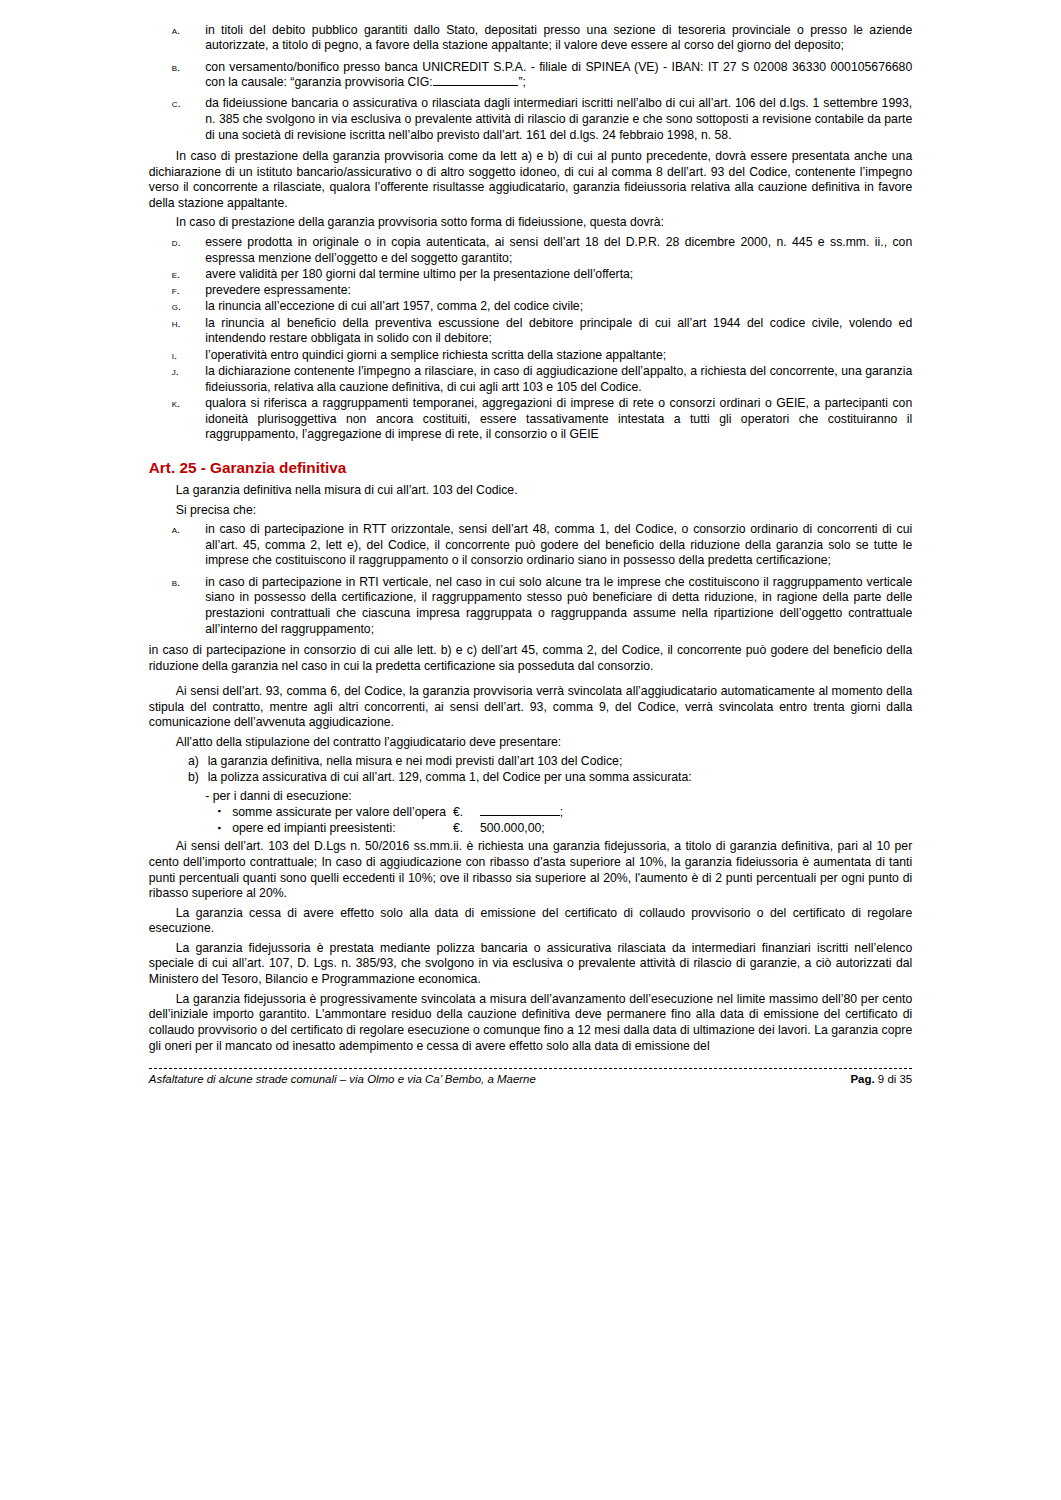in titoli del debito pubblico garantiti dallo Stato, depositati presso una sezione di tesoreria provinciale o presso le aziende autorizzate, a titolo di pegno, a favore della stazione appaltante; il valore deve essere al corso del giorno del deposito;
con versamento/bonifico presso banca UNICREDIT S.P.A. - filiale di SPINEA (VE) - IBAN: IT 27 S 02008 36330 000105676680 con la causale: “garanzia provvisoria CIG: ”;
da fideiussione bancaria o assicurativa o rilasciata dagli intermediari iscritti nell’albo di cui all’art. 106 del d.lgs. 1 settembre 1993, n. 385 che svolgono in via esclusiva o prevalente attività di rilascio di garanzie e che sono sottoposti a revisione contabile da parte di una società di revisione iscritta nell’albo previsto dall’art. 161 del d.lgs. 24 febbraio 1998, n. 58.
In caso di prestazione della garanzia provvisoria come da lett a) e b) di cui al punto precedente, dovrà essere presentata anche una dichiarazione di un istituto bancario/assicurativo o di altro soggetto idoneo, di cui al comma 8 dell’art. 93 del Codice, contenente l’impegno verso il concorrente a rilasciate, qualora l’offerente risultasse aggiudicatario, garanzia fideiussoria relativa alla cauzione definitiva in favore della stazione appaltante.
In caso di prestazione della garanzia provvisoria sotto forma di fideiussione, questa dovrà:
essere prodotta in originale o in copia autenticata, ai sensi dell’art 18 del D.P.R. 28 dicembre 2000, n. 445 e ss.mm. ii., con espressa menzione dell’oggetto e del soggetto garantito;
avere validità per 180 giorni dal termine ultimo per la presentazione dell’offerta;
prevedere espressamente:
la rinuncia all’eccezione di cui all’art 1957, comma 2, del codice civile;
la rinuncia al beneficio della preventiva escussione del debitore principale di cui all’art 1944 del codice civile, volendo ed intendendo restare obbligata in solido con il debitore;
l’operatività entro quindici giorni a semplice richiesta scritta della stazione appaltante;
la dichiarazione contenente l’impegno a rilasciare, in caso di aggiudicazione dell’appalto, a richiesta del concorrente, una garanzia fideiussoria, relativa alla cauzione definitiva, di cui agli artt 103 e 105 del Codice.
qualora si riferisca a raggruppamenti temporanei, aggregazioni di imprese di rete o consorzi ordinari o GEIE, a partecipanti con idoneità plurisoggettiva non ancora costituiti, essere tassativamente intestata a tutti gli operatori che costituiranno il raggruppamento, l’aggregazione di imprese di rete, il consorzio o il GEIE
Art. 25 - Garanzia definitiva
La garanzia definitiva nella misura di cui all’art. 103 del Codice.
Si precisa che:
in caso di partecipazione in RTT orizzontale, sensi dell’art 48, comma 1, del Codice, o consorzio ordinario di concorrenti di cui all’art. 45, comma 2, lett e), del Codice, il concorrente può godere del beneficio della riduzione della garanzia solo se tutte le imprese che costituiscono il raggruppamento o il consorzio ordinario siano in possesso della predetta certificazione;
in caso di partecipazione in RTI verticale, nel caso in cui solo alcune tra le imprese che costituiscono il raggruppamento verticale siano in possesso della certificazione, il raggruppamento stesso può beneficiare di detta riduzione, in ragione della parte delle prestazioni contrattuali che ciascuna impresa raggruppata o raggruppanda assume nella ripartizione dell’oggetto contrattuale all’interno del raggruppamento;
in caso di partecipazione in consorzio di cui alle lett. b) e c) dell’art 45, comma 2, del Codice, il concorrente può godere del beneficio della riduzione della garanzia nel caso in cui la predetta certificazione sia posseduta dal consorzio.
Ai sensi dell’art. 93, comma 6, del Codice, la garanzia provvisoria verrà svincolata all’aggiudicatario automaticamente al momento della stipula del contratto, mentre agli altri concorrenti, ai sensi dell’art. 93, comma 9, del Codice, verrà svincolata entro trenta giorni dalla comunicazione dell’avvenuta aggiudicazione.
All’atto della stipulazione del contratto l’aggiudicatario deve presentare:
la garanzia definitiva, nella misura e nei modi previsti dall’art 103 del Codice;
la polizza assicurativa di cui all’art. 129, comma 1, del Codice per una somma assicurata:
- per i danni di esecuzione:
somme assicurate per valore dell’opera €. ;
opere ed impianti preesistenti: €. 500.000,00;
Ai sensi dell’art. 103 del D.Lgs n. 50/2016 ss.mm.ii. è richiesta una garanzia fidejussoria, a titolo di garanzia definitiva, pari al 10 per cento dell’importo contrattuale; In caso di aggiudicazione con ribasso d'asta superiore al 10%, la garanzia fideiussoria è aumentata di tanti punti percentuali quanti sono quelli eccedenti il 10%; ove il ribasso sia superiore al 20%, l'aumento è di 2 punti percentuali per ogni punto di ribasso superiore al 20%.
La garanzia cessa di avere effetto solo alla data di emissione del certificato di collaudo provvisorio o del certificato di regolare esecuzione.
La garanzia fidejussoria è prestata mediante polizza bancaria o assicurativa rilasciata da intermediari finanziari iscritti nell’elenco speciale di cui all’art. 107, D. Lgs. n. 385/93, che svolgono in via esclusiva o prevalente attività di rilascio di garanzie, a ciò autorizzati dal Ministero del Tesoro, Bilancio e Programmazione economica.
La garanzia fidejussoria è progressivamente svincolata a misura dell’avanzamento dell’esecuzione nel limite massimo dell’80 per cento dell’iniziale importo garantito. L'ammontare residuo della cauzione definitiva deve permanere fino alla data di emissione del certificato di collaudo provvisorio o del certificato di regolare esecuzione o comunque fino a 12 mesi dalla data di ultimazione dei lavori. La garanzia copre gli oneri per il mancato od inesatto adempimento e cessa di avere effetto solo alla data di emissione del
Asfaltature di alcune strade comunali – via Olmo e via Ca’ Bembo, a Maerne Pag. 9 di 35